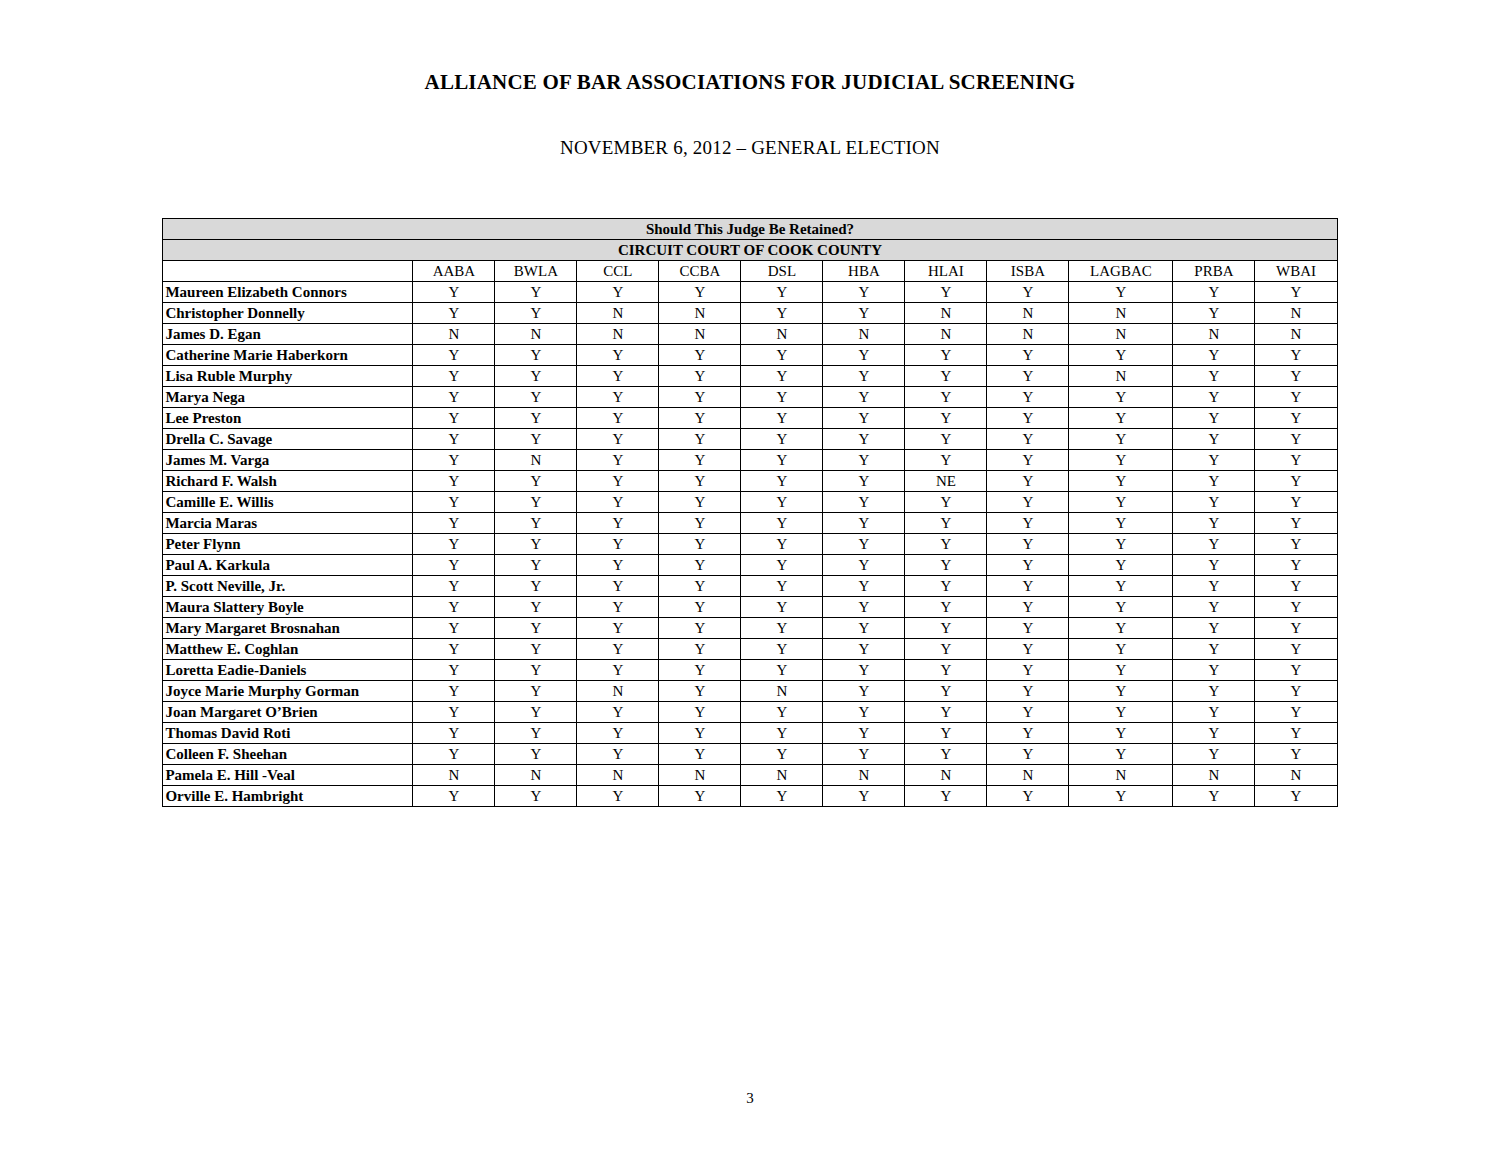ALLIANCE OF BAR ASSOCIATIONS FOR JUDICIAL SCREENING
NOVEMBER 6, 2012 – GENERAL ELECTION
| Should This Judge Be Retained? |
| --- |
| CIRCUIT COURT OF COOK COUNTY |
| | AABA | BWLA | CCL | CCBA | DSL | HBA | HLAI | ISBA | LAGBAC | PRBA | WBAI |
| Maureen Elizabeth Connors | Y | Y | Y | Y | Y | Y | Y | Y | Y | Y | Y |
| Christopher Donnelly | Y | Y | N | N | Y | Y | N | N | N | Y | N |
| James D. Egan | N | N | N | N | N | N | N | N | N | N | N |
| Catherine Marie Haberkorn | Y | Y | Y | Y | Y | Y | Y | Y | Y | Y | Y |
| Lisa Ruble Murphy | Y | Y | Y | Y | Y | Y | Y | Y | N | Y | Y |
| Marya Nega | Y | Y | Y | Y | Y | Y | Y | Y | Y | Y | Y |
| Lee Preston | Y | Y | Y | Y | Y | Y | Y | Y | Y | Y | Y |
| Drella C. Savage | Y | Y | Y | Y | Y | Y | Y | Y | Y | Y | Y |
| James M. Varga | Y | N | Y | Y | Y | Y | Y | Y | Y | Y | Y |
| Richard F. Walsh | Y | Y | Y | Y | Y | Y | NE | Y | Y | Y | Y |
| Camille E. Willis | Y | Y | Y | Y | Y | Y | Y | Y | Y | Y | Y |
| Marcia Maras | Y | Y | Y | Y | Y | Y | Y | Y | Y | Y | Y |
| Peter Flynn | Y | Y | Y | Y | Y | Y | Y | Y | Y | Y | Y |
| Paul A. Karkula | Y | Y | Y | Y | Y | Y | Y | Y | Y | Y | Y |
| P. Scott Neville, Jr. | Y | Y | Y | Y | Y | Y | Y | Y | Y | Y | Y |
| Maura Slattery Boyle | Y | Y | Y | Y | Y | Y | Y | Y | Y | Y | Y |
| Mary Margaret Brosnahan | Y | Y | Y | Y | Y | Y | Y | Y | Y | Y | Y |
| Matthew E. Coghlan | Y | Y | Y | Y | Y | Y | Y | Y | Y | Y | Y |
| Loretta Eadie-Daniels | Y | Y | Y | Y | Y | Y | Y | Y | Y | Y | Y |
| Joyce Marie Murphy Gorman | Y | Y | N | Y | N | Y | Y | Y | Y | Y | Y |
| Joan Margaret O’Brien | Y | Y | Y | Y | Y | Y | Y | Y | Y | Y | Y |
| Thomas David Roti | Y | Y | Y | Y | Y | Y | Y | Y | Y | Y | Y |
| Colleen F. Sheehan | Y | Y | Y | Y | Y | Y | Y | Y | Y | Y | Y |
| Pamela E. Hill -Veal | N | N | N | N | N | N | N | N | N | N | N |
| Orville E. Hambright | Y | Y | Y | Y | Y | Y | Y | Y | Y | Y | Y |
3